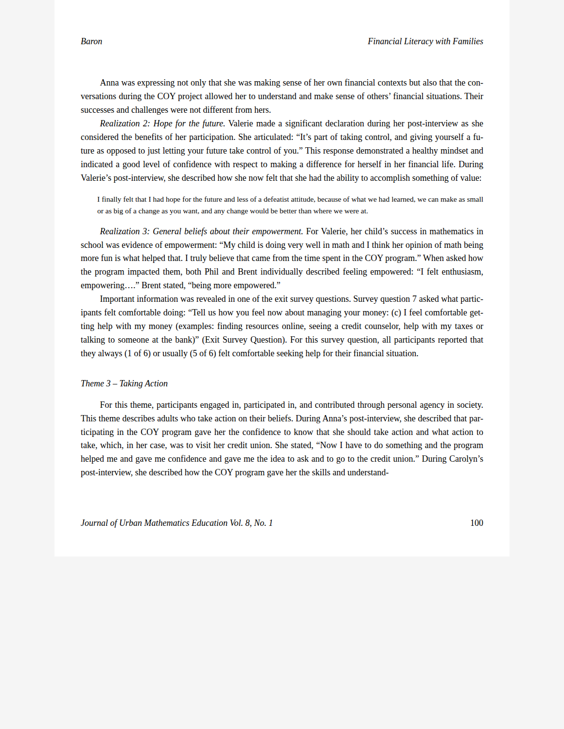Baron Financial Literacy with Families
Anna was expressing not only that she was making sense of her own financial contexts but also that the conversations during the COY project allowed her to understand and make sense of others’ financial situations. Their successes and challenges were not different from hers.
Realization 2: Hope for the future. Valerie made a significant declaration during her post-interview as she considered the benefits of her participation. She articulated: “It’s part of taking control, and giving yourself a future as opposed to just letting your future take control of you.” This response demonstrated a healthy mindset and indicated a good level of confidence with respect to making a difference for herself in her financial life. During Valerie’s post-interview, she described how she now felt that she had the ability to accomplish something of value:
I finally felt that I had hope for the future and less of a defeatist attitude, because of what we had learned, we can make as small or as big of a change as you want, and any change would be better than where we were at.
Realization 3: General beliefs about their empowerment. For Valerie, her child’s success in mathematics in school was evidence of empowerment: “My child is doing very well in math and I think her opinion of math being more fun is what helped that. I truly believe that came from the time spent in the COY program.” When asked how the program impacted them, both Phil and Brent individually described feeling empowered: “I felt enthusiasm, empowering….” Brent stated, “being more empowered.”
Important information was revealed in one of the exit survey questions. Survey question 7 asked what participants felt comfortable doing: “Tell us how you feel now about managing your money: (c) I feel comfortable getting help with my money (examples: finding resources online, seeing a credit counselor, help with my taxes or talking to someone at the bank)” (Exit Survey Question). For this survey question, all participants reported that they always (1 of 6) or usually (5 of 6) felt comfortable seeking help for their financial situation.
Theme 3 – Taking Action
For this theme, participants engaged in, participated in, and contributed through personal agency in society. This theme describes adults who take action on their beliefs. During Anna’s post-interview, she described that participating in the COY program gave her the confidence to know that she should take action and what action to take, which, in her case, was to visit her credit union. She stated, “Now I have to do something and the program helped me and gave me confidence and gave me the idea to ask and to go to the credit union.” During Carolyn’s post-interview, she described how the COY program gave her the skills and understand-
Journal of Urban Mathematics Education Vol. 8, No. 1 100